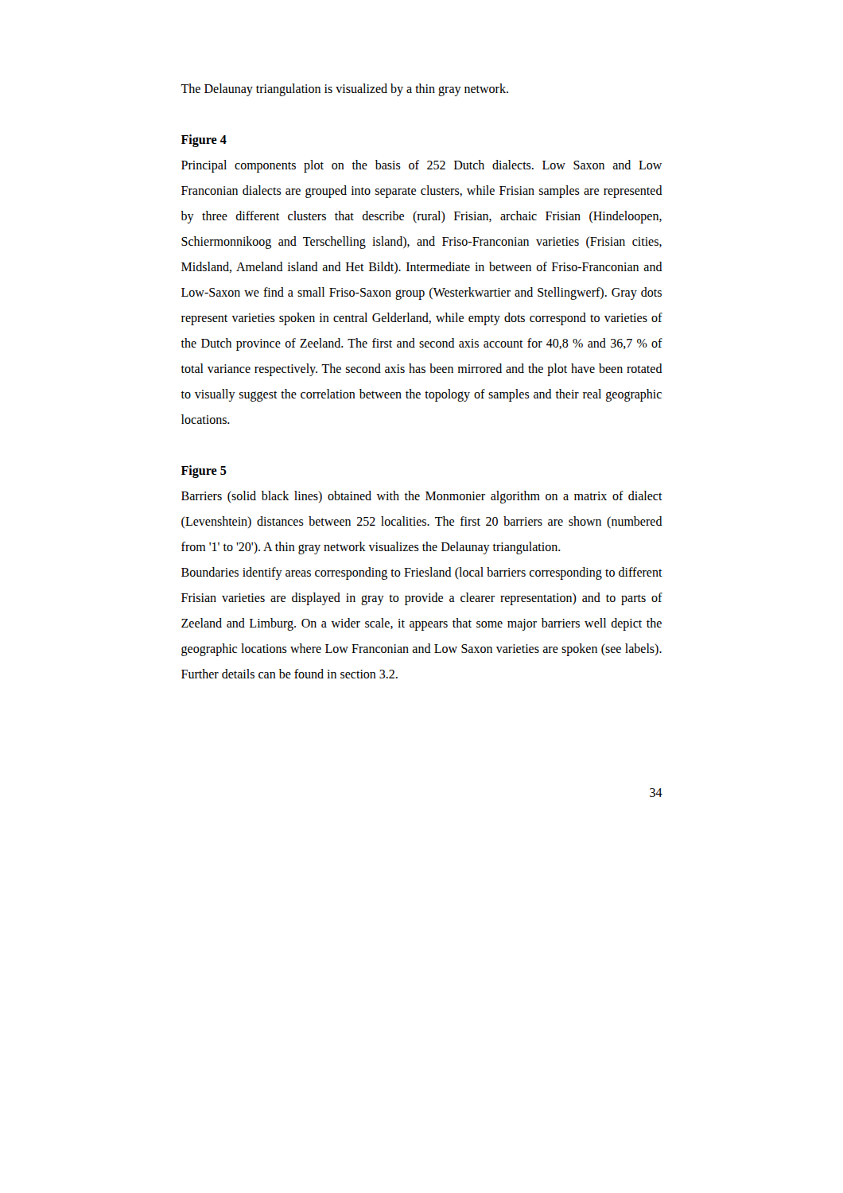The Delaunay triangulation is visualized by a thin gray network.
Figure 4
Principal components plot on the basis of 252 Dutch dialects. Low Saxon and Low Franconian dialects are grouped into separate clusters, while Frisian samples are represented by three different clusters that describe (rural) Frisian, archaic Frisian (Hindeloopen, Schiermonnikoog and Terschelling island), and Friso-Franconian varieties (Frisian cities, Midsland, Ameland island and Het Bildt). Intermediate in between of Friso-Franconian and Low-Saxon we find a small Friso-Saxon group (Westerkwartier and Stellingwerf). Gray dots represent varieties spoken in central Gelderland, while empty dots correspond to varieties of the Dutch province of Zeeland. The first and second axis account for 40,8 % and 36,7 % of total variance respectively. The second axis has been mirrored and the plot have been rotated to visually suggest the correlation between the topology of samples and their real geographic locations.
Figure 5
Barriers (solid black lines) obtained with the Monmonier algorithm on a matrix of dialect (Levenshtein) distances between 252 localities. The first 20 barriers are shown (numbered from '1' to '20'). A thin gray network visualizes the Delaunay triangulation.
Boundaries identify areas corresponding to Friesland (local barriers corresponding to different Frisian varieties are displayed in gray to provide a clearer representation) and to parts of Zeeland and Limburg. On a wider scale, it appears that some major barriers well depict the geographic locations where Low Franconian and Low Saxon varieties are spoken (see labels). Further details can be found in section 3.2.
34